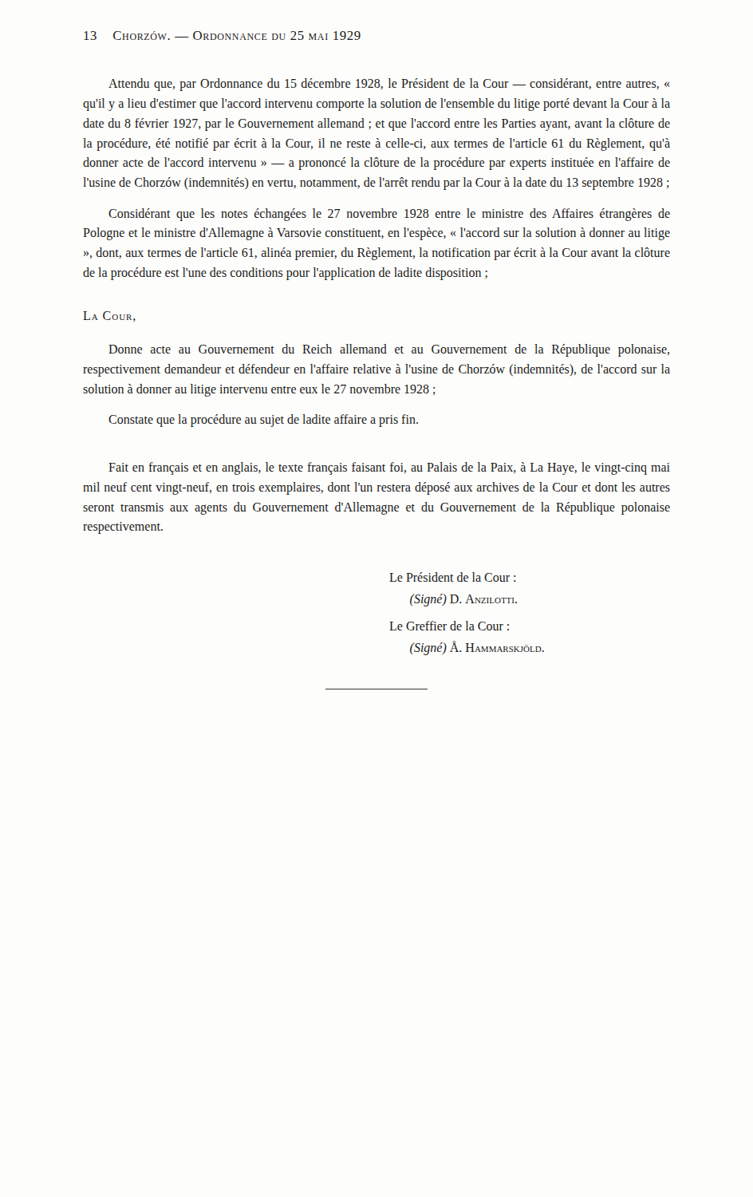13 Chorzów. — Ordonnance du 25 mai 1929
Attendu que, par Ordonnance du 15 décembre 1928, le Président de la Cour — considérant, entre autres, « qu'il y a lieu d'estimer que l'accord intervenu comporte la solution de l'ensemble du litige porté devant la Cour à la date du 8 février 1927, par le Gouvernement allemand ; et que l'accord entre les Parties ayant, avant la clôture de la procédure, été notifié par écrit à la Cour, il ne reste à celle-ci, aux termes de l'article 61 du Règlement, qu'à donner acte de l'accord intervenu » — a prononcé la clôture de la procédure par experts instituée en l'affaire de l'usine de Chorzów (indemnités) en vertu, notamment, de l'arrêt rendu par la Cour à la date du 13 septembre 1928 ;
Considérant que les notes échangées le 27 novembre 1928 entre le ministre des Affaires étrangères de Pologne et le ministre d'Allemagne à Varsovie constituent, en l'espèce, « l'accord sur la solution à donner au litige », dont, aux termes de l'article 61, alinéa premier, du Règlement, la notification par écrit à la Cour avant la clôture de la procédure est l'une des conditions pour l'application de ladite disposition ;
La Cour,
Donne acte au Gouvernement du Reich allemand et au Gouvernement de la République polonaise, respectivement demandeur et défendeur en l'affaire relative à l'usine de Chorzów (indemnités), de l'accord sur la solution à donner au litige intervenu entre eux le 27 novembre 1928 ;
Constate que la procédure au sujet de ladite affaire a pris fin.
Fait en français et en anglais, le texte français faisant foi, au Palais de la Paix, à La Haye, le vingt-cinq mai mil neuf cent vingt-neuf, en trois exemplaires, dont l'un restera déposé aux archives de la Cour et dont les autres seront transmis aux agents du Gouvernement d'Allemagne et du Gouvernement de la République polonaise respectivement.
Le Président de la Cour :
(Signé) D. Anzilotti.
Le Greffier de la Cour :
(Signé) Å. Hammarskjöld.